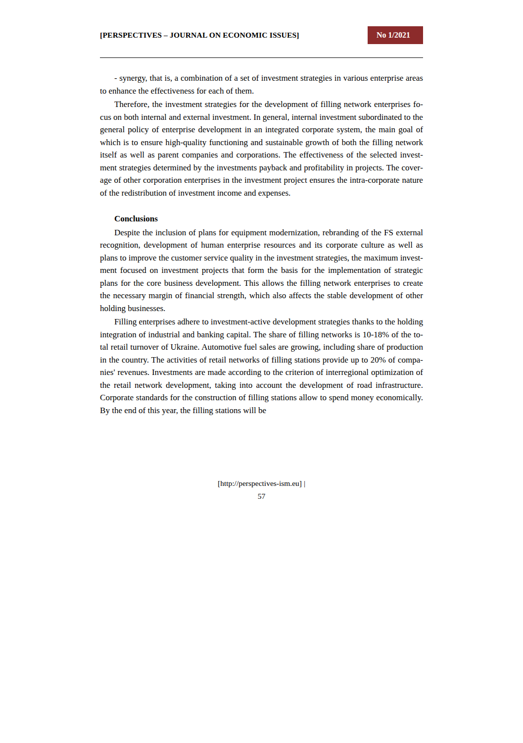[PERSPECTIVES – JOURNAL ON ECONOMIC ISSUES]
No 1/2021
- synergy, that is, a combination of a set of investment strategies in various enterprise areas to enhance the effectiveness for each of them.
Therefore, the investment strategies for the development of filling network enterprises focus on both internal and external investment. In general, internal investment subordinated to the general policy of enterprise development in an integrated corporate system, the main goal of which is to ensure high-quality functioning and sustainable growth of both the filling network itself as well as parent companies and corporations. The effectiveness of the selected investment strategies determined by the investments payback and profitability in projects. The coverage of other corporation enterprises in the investment project ensures the intra-corporate nature of the redistribution of investment income and expenses.
Conclusions
Despite the inclusion of plans for equipment modernization, rebranding of the FS external recognition, development of human enterprise resources and its corporate culture as well as plans to improve the customer service quality in the investment strategies, the maximum investment focused on investment projects that form the basis for the implementation of strategic plans for the core business development. This allows the filling network enterprises to create the necessary margin of financial strength, which also affects the stable development of other holding businesses.
Filling enterprises adhere to investment-active development strategies thanks to the holding integration of industrial and banking capital. The share of filling networks is 10-18% of the total retail turnover of Ukraine. Automotive fuel sales are growing, including share of production in the country. The activities of retail networks of filling stations provide up to 20% of companies' revenues. Investments are made according to the criterion of interregional optimization of the retail network development, taking into account the development of road infrastructure. Corporate standards for the construction of filling stations allow to spend money economically. By the end of this year, the filling stations will be
[http://perspectives-ism.eu] | 57